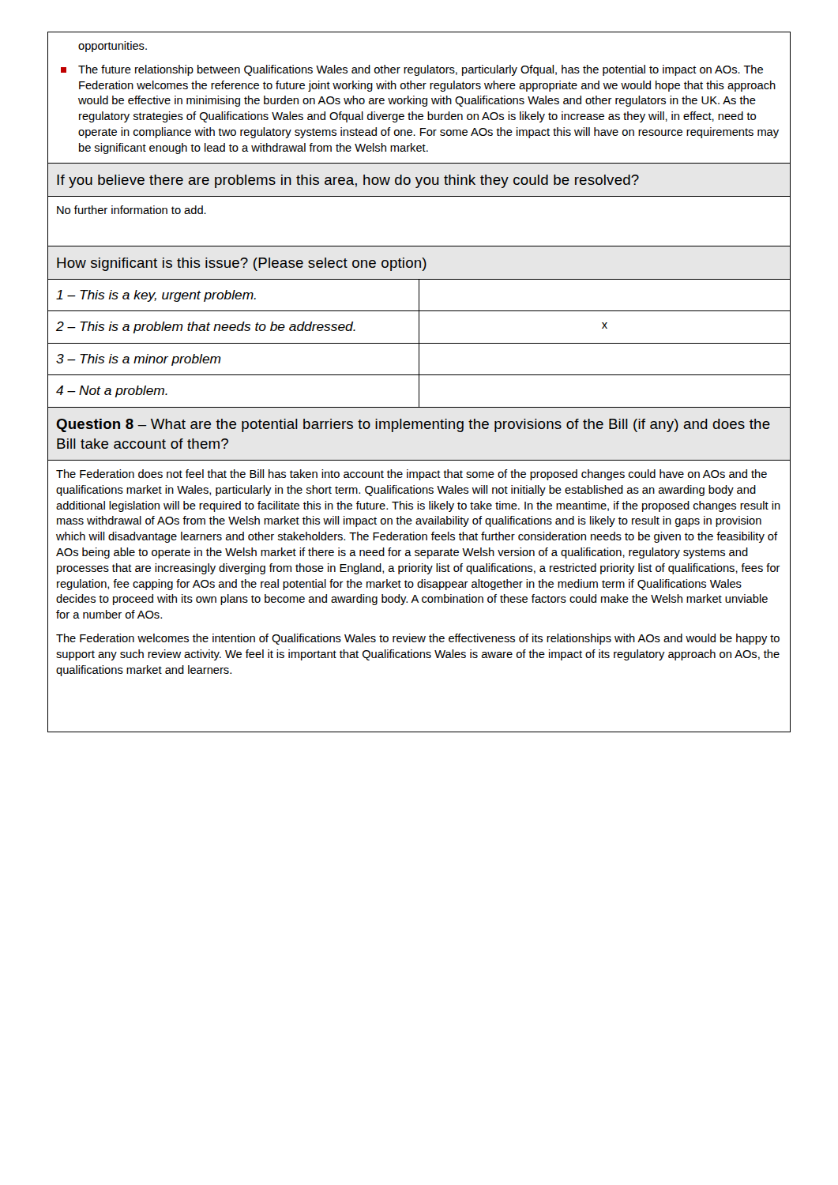| opportunities. The future relationship between Qualifications Wales and other regulators, particularly Ofqual, has the potential to impact on AOs. The Federation welcomes the reference to future joint working with other regulators where appropriate and we would hope that this approach would be effective in minimising the burden on AOs who are working with Qualifications Wales and other regulators in the UK. As the regulatory strategies of Qualifications Wales and Ofqual diverge the burden on AOs is likely to increase as they will, in effect, need to operate in compliance with two regulatory systems instead of one. For some AOs the impact this will have on resource requirements may be significant enough to lead to a withdrawal from the Welsh market. |
| If you believe there are problems in this area, how do you think they could be resolved? |
| No further information to add. |
| How significant is this issue? (Please select one option) |
| 1 – This is a key, urgent problem. | |
| 2 – This is a problem that needs to be addressed. | x |
| 3 – This is a minor problem | |
| 4 – Not a problem. | |
| Question 8 – What are the potential barriers to implementing the provisions of the Bill (if any) and does the Bill take account of them? |
| The Federation does not feel that the Bill has taken into account the impact that some of the proposed changes could have on AOs and the qualifications market in Wales, particularly in the short term. Qualifications Wales will not initially be established as an awarding body and additional legislation will be required to facilitate this in the future. This is likely to take time. In the meantime, if the proposed changes result in mass withdrawal of AOs from the Welsh market this will impact on the availability of qualifications and is likely to result in gaps in provision which will disadvantage learners and other stakeholders. The Federation feels that further consideration needs to be given to the feasibility of AOs being able to operate in the Welsh market if there is a need for a separate Welsh version of a qualification, regulatory systems and processes that are increasingly diverging from those in England, a priority list of qualifications, a restricted priority list of qualifications, fees for regulation, fee capping for AOs and the real potential for the market to disappear altogether in the medium term if Qualifications Wales decides to proceed with its own plans to become and awarding body. A combination of these factors could make the Welsh market unviable for a number of AOs. The Federation welcomes the intention of Qualifications Wales to review the effectiveness of its relationships with AOs and would be happy to support any such review activity. We feel it is important that Qualifications Wales is aware of the impact of its regulatory approach on AOs, the qualifications market and learners. |